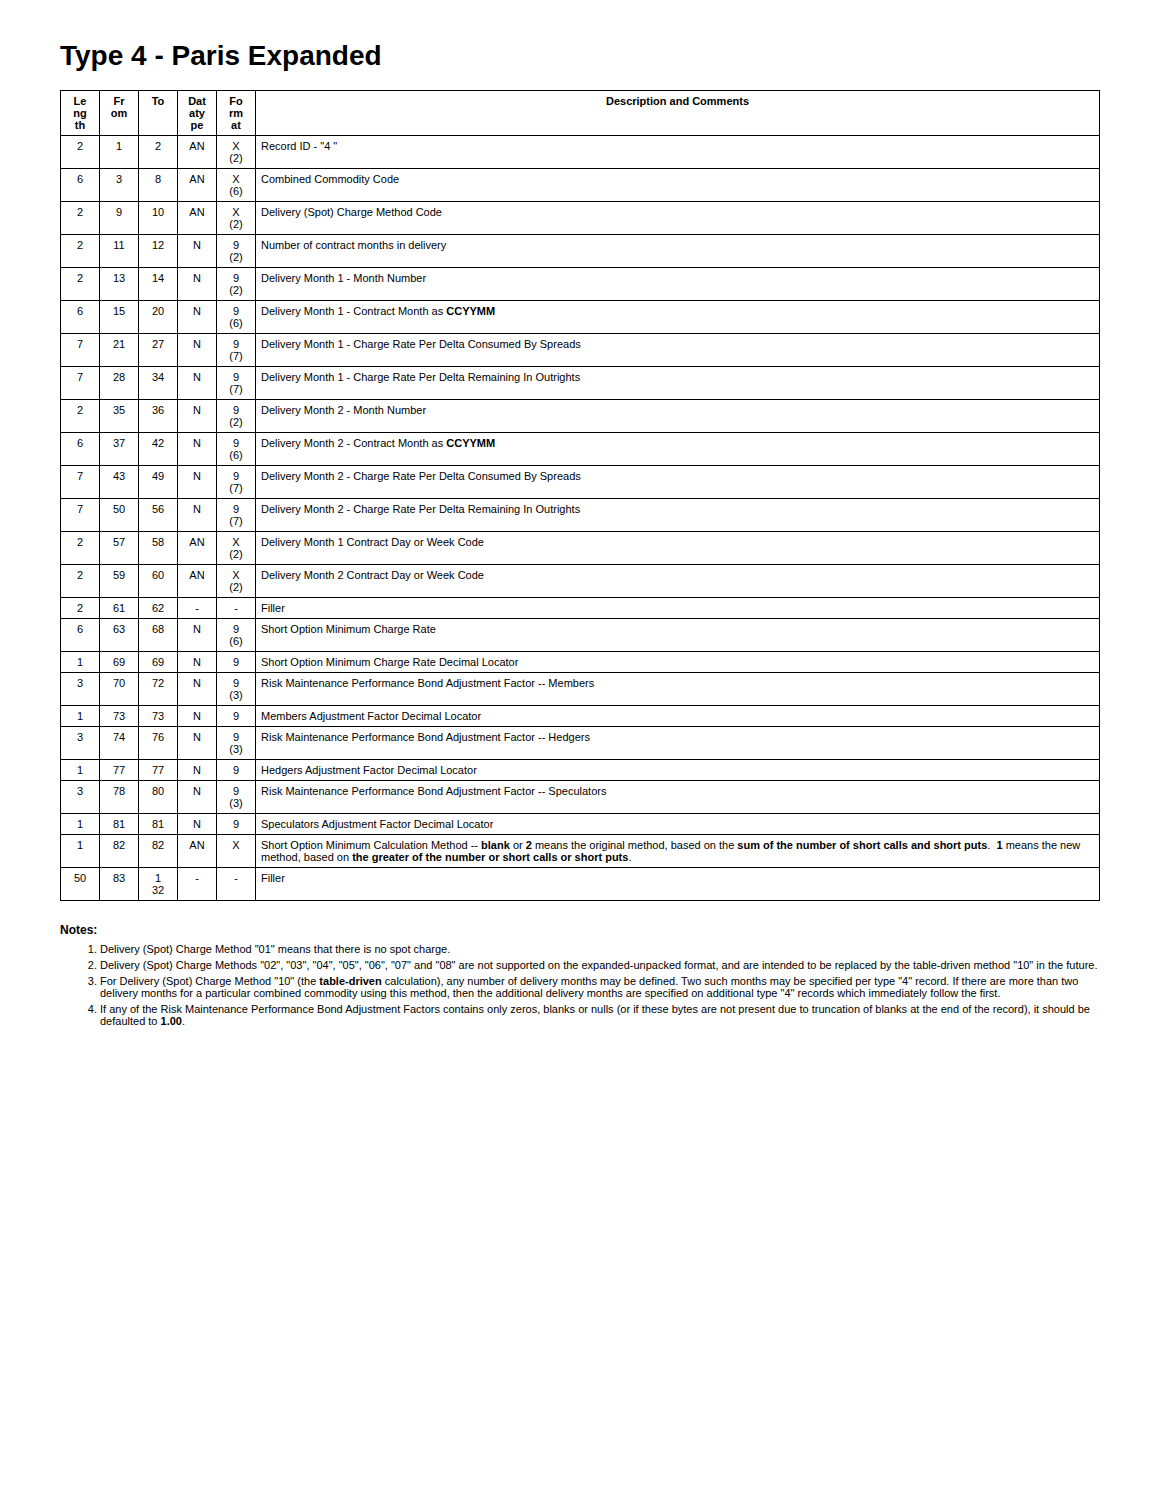Type 4 - Paris Expanded
| Le ng th | Fr om | To | Dat aty pe | Fo rm at | Description and Comments |
| --- | --- | --- | --- | --- | --- |
| 2 | 1 | 2 | AN | X (2) | Record ID - "4 " |
| 6 | 3 | 8 | AN | X (6) | Combined Commodity Code |
| 2 | 9 | 10 | AN | X (2) | Delivery (Spot) Charge Method Code |
| 2 | 11 | 12 | N | 9 (2) | Number of contract months in delivery |
| 2 | 13 | 14 | N | 9 (2) | Delivery Month 1 - Month Number |
| 6 | 15 | 20 | N | 9 (6) | Delivery Month 1 - Contract Month as CCYYMM |
| 7 | 21 | 27 | N | 9 (7) | Delivery Month 1 - Charge Rate Per Delta Consumed By Spreads |
| 7 | 28 | 34 | N | 9 (7) | Delivery Month 1 - Charge Rate Per Delta Remaining In Outrights |
| 2 | 35 | 36 | N | 9 (2) | Delivery Month 2 - Month Number |
| 6 | 37 | 42 | N | 9 (6) | Delivery Month 2 - Contract Month as CCYYMM |
| 7 | 43 | 49 | N | 9 (7) | Delivery Month 2 - Charge Rate Per Delta Consumed By Spreads |
| 7 | 50 | 56 | N | 9 (7) | Delivery Month 2 - Charge Rate Per Delta Remaining In Outrights |
| 2 | 57 | 58 | AN | X (2) | Delivery Month 1 Contract Day or Week Code |
| 2 | 59 | 60 | AN | X (2) | Delivery Month 2 Contract Day or Week Code |
| 2 | 61 | 62 | - | - | Filler |
| 6 | 63 | 68 | N | 9 (6) | Short Option Minimum Charge Rate |
| 1 | 69 | 69 | N | 9 | Short Option Minimum Charge Rate Decimal Locator |
| 3 | 70 | 72 | N | 9 (3) | Risk Maintenance Performance Bond Adjustment Factor -- Members |
| 1 | 73 | 73 | N | 9 | Members Adjustment Factor Decimal Locator |
| 3 | 74 | 76 | N | 9 (3) | Risk Maintenance Performance Bond Adjustment Factor -- Hedgers |
| 1 | 77 | 77 | N | 9 | Hedgers Adjustment Factor Decimal Locator |
| 3 | 78 | 80 | N | 9 (3) | Risk Maintenance Performance Bond Adjustment Factor -- Speculators |
| 1 | 81 | 81 | N | 9 | Speculators Adjustment Factor Decimal Locator |
| 1 | 82 | 82 | AN | X | Short Option Minimum Calculation Method -- blank or 2 means the original method, based on the sum of the number of short calls and short puts . 1 means the new method, based on the greater of the number or short calls or short puts . |
| 50 | 83 | 1 32 | - | - | Filler |
Notes:
Delivery (Spot) Charge Method "01" means that there is no spot charge.
Delivery (Spot) Charge Methods "02", "03", "04", "05", "06", "07" and "08" are not supported on the expanded-unpacked format, and are intended to be replaced by the table-driven method "10" in the future.
For Delivery (Spot) Charge Method "10" (the table-driven calculation), any number of delivery months may be defined. Two such months may be specified per type "4" record. If there are more than two delivery months for a particular combined commodity using this method, then the additional delivery months are specified on additional type "4" records which immediately follow the first.
If any of the Risk Maintenance Performance Bond Adjustment Factors contains only zeros, blanks or nulls (or if these bytes are not present due to truncation of blanks at the end of the record), it should be defaulted to 1.00.